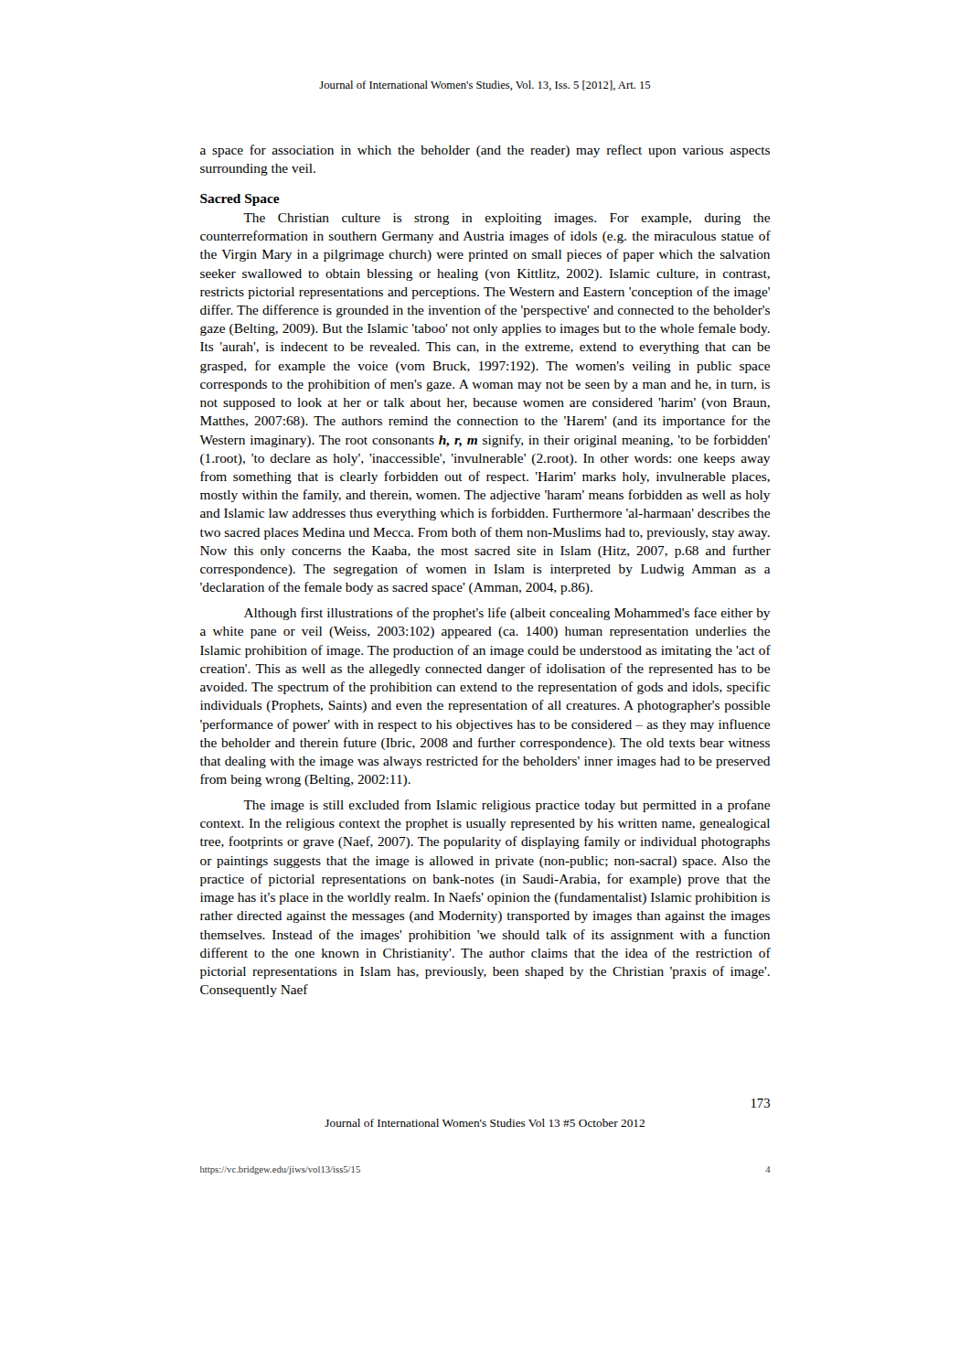Journal of International Women's Studies, Vol. 13, Iss. 5 [2012], Art. 15
a space for association in which the beholder (and the reader) may reflect upon various aspects surrounding the veil.
Sacred Space
The Christian culture is strong in exploiting images. For example, during the counterreformation in southern Germany and Austria images of idols (e.g. the miraculous statue of the Virgin Mary in a pilgrimage church) were printed on small pieces of paper which the salvation seeker swallowed to obtain blessing or healing (von Kittlitz, 2002). Islamic culture, in contrast, restricts pictorial representations and perceptions. The Western and Eastern 'conception of the image' differ. The difference is grounded in the invention of the 'perspective' and connected to the beholder's gaze (Belting, 2009). But the Islamic 'taboo' not only applies to images but to the whole female body. Its 'aurah', is indecent to be revealed. This can, in the extreme, extend to everything that can be grasped, for example the voice (vom Bruck, 1997:192). The women's veiling in public space corresponds to the prohibition of men's gaze. A woman may not be seen by a man and he, in turn, is not supposed to look at her or talk about her, because women are considered 'harim' (von Braun, Matthes, 2007:68). The authors remind the connection to the 'Harem' (and its importance for the Western imaginary). The root consonants h, r, m signify, in their original meaning, 'to be forbidden' (1.root), 'to declare as holy', 'inaccessible', 'invulnerable' (2.root). In other words: one keeps away from something that is clearly forbidden out of respect. 'Harim' marks holy, invulnerable places, mostly within the family, and therein, women. The adjective 'haram' means forbidden as well as holy and Islamic law addresses thus everything which is forbidden. Furthermore 'al-harmaan' describes the two sacred places Medina und Mecca. From both of them non-Muslims had to, previously, stay away. Now this only concerns the Kaaba, the most sacred site in Islam (Hitz, 2007, p.68 and further correspondence). The segregation of women in Islam is interpreted by Ludwig Amman as a 'declaration of the female body as sacred space' (Amman, 2004, p.86).
Although first illustrations of the prophet's life (albeit concealing Mohammed's face either by a white pane or veil (Weiss, 2003:102) appeared (ca. 1400) human representation underlies the Islamic prohibition of image. The production of an image could be understood as imitating the 'act of creation'. This as well as the allegedly connected danger of idolisation of the represented has to be avoided. The spectrum of the prohibition can extend to the representation of gods and idols, specific individuals (Prophets, Saints) and even the representation of all creatures. A photographer's possible 'performance of power' with in respect to his objectives has to be considered – as they may influence the beholder and therein future (Ibric, 2008 and further correspondence). The old texts bear witness that dealing with the image was always restricted for the beholders' inner images had to be preserved from being wrong (Belting, 2002:11).
The image is still excluded from Islamic religious practice today but permitted in a profane context. In the religious context the prophet is usually represented by his written name, genealogical tree, footprints or grave (Naef, 2007). The popularity of displaying family or individual photographs or paintings suggests that the image is allowed in private (non-public; non-sacral) space. Also the practice of pictorial representations on bank-notes (in Saudi-Arabia, for example) prove that the image has it's place in the worldly realm. In Naefs' opinion the (fundamentalist) Islamic prohibition is rather directed against the messages (and Modernity) transported by images than against the images themselves. Instead of the images' prohibition 'we should talk of its assignment with a function different to the one known in Christianity'. The author claims that the idea of the restriction of pictorial representations in Islam has, previously, been shaped by the Christian 'praxis of image'. Consequently Naef
173
Journal of International Women's Studies Vol 13 #5 October 2012
https://vc.bridgew.edu/jiws/vol13/iss5/15
4